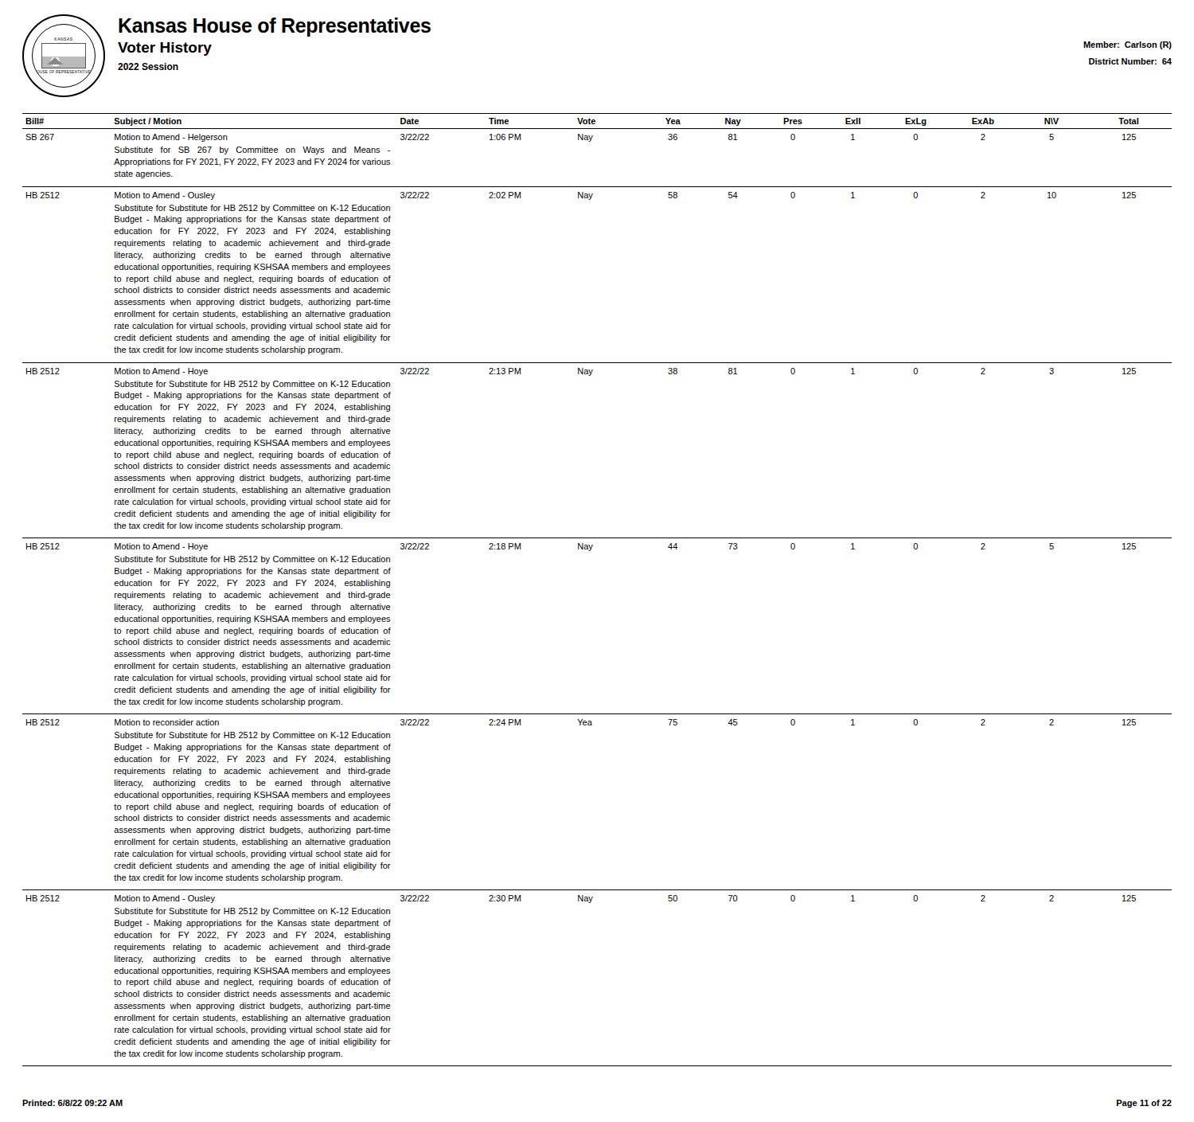KANSAS
HOUSE OF REPRESENTATIVES
Kansas House of Representatives
Voter History
2022 Session
Member: Carlson (R)
District Number: 64
| Bill# | Subject / Motion | Date | Time | Vote | Yea | Nay | Pres | ExII | ExLg | ExAb | N\V | Total |
| --- | --- | --- | --- | --- | --- | --- | --- | --- | --- | --- | --- | --- |
| SB 267 | Motion to Amend - Helgerson Substitute for SB 267 by Committee on Ways and Means - Appropriations for FY 2021, FY 2022, FY 2023 and FY 2024 for various state agencies. | 3/22/22 | 1:06 PM | Nay | 36 | 81 | 0 | 1 | 0 | 2 | 5 | 125 |
| HB 2512 | Motion to Amend - Ousley Substitute for Substitute for HB 2512 by Committee on K-12 Education Budget - Making appropriations for the Kansas state department of education for FY 2022, FY 2023 and FY 2024, establishing requirements relating to academic achievement and third-grade literacy, authorizing credits to be earned through alternative educational opportunities, requiring KSHSAA members and employees to report child abuse and neglect, requiring boards of education of school districts to consider district needs assessments and academic assessments when approving district budgets, authorizing part-time enrollment for certain students, establishing an alternative graduation rate calculation for virtual schools, providing virtual school state aid for credit deficient students and amending the age of initial eligibility for the tax credit for low income students scholarship program. | 3/22/22 | 2:02 PM | Nay | 58 | 54 | 0 | 1 | 0 | 2 | 10 | 125 |
| HB 2512 | Motion to Amend - Hoye Substitute for Substitute for HB 2512 by Committee on K-12 Education Budget - Making appropriations for the Kansas state department of education for FY 2022, FY 2023 and FY 2024, establishing requirements relating to academic achievement and third-grade literacy, authorizing credits to be earned through alternative educational opportunities, requiring KSHSAA members and employees to report child abuse and neglect, requiring boards of education of school districts to consider district needs assessments and academic assessments when approving district budgets, authorizing part-time enrollment for certain students, establishing an alternative graduation rate calculation for virtual schools, providing virtual school state aid for credit deficient students and amending the age of initial eligibility for the tax credit for low income students scholarship program. | 3/22/22 | 2:13 PM | Nay | 38 | 81 | 0 | 1 | 0 | 2 | 3 | 125 |
| HB 2512 | Motion to Amend - Hoye Substitute for Substitute for HB 2512 by Committee on K-12 Education Budget - Making appropriations for the Kansas state department of education for FY 2022, FY 2023 and FY 2024, establishing requirements relating to academic achievement and third-grade literacy, authorizing credits to be earned through alternative educational opportunities, requiring KSHSAA members and employees to report child abuse and neglect, requiring boards of education of school districts to consider district needs assessments and academic assessments when approving district budgets, authorizing part-time enrollment for certain students, establishing an alternative graduation rate calculation for virtual schools, providing virtual school state aid for credit deficient students and amending the age of initial eligibility for the tax credit for low income students scholarship program. | 3/22/22 | 2:18 PM | Nay | 44 | 73 | 0 | 1 | 0 | 2 | 5 | 125 |
| HB 2512 | Motion to reconsider action Substitute for Substitute for HB 2512 by Committee on K-12 Education Budget - Making appropriations for the Kansas state department of education for FY 2022, FY 2023 and FY 2024, establishing requirements relating to academic achievement and third-grade literacy, authorizing credits to be earned through alternative educational opportunities, requiring KSHSAA members and employees to report child abuse and neglect, requiring boards of education of school districts to consider district needs assessments and academic assessments when approving district budgets, authorizing part-time enrollment for certain students, establishing an alternative graduation rate calculation for virtual schools, providing virtual school state aid for credit deficient students and amending the age of initial eligibility for the tax credit for low income students scholarship program. | 3/22/22 | 2:24 PM | Yea | 75 | 45 | 0 | 1 | 0 | 2 | 2 | 125 |
| HB 2512 | Motion to Amend - Ousley Substitute for Substitute for HB 2512 by Committee on K-12 Education Budget - Making appropriations for the Kansas state department of education for FY 2022, FY 2023 and FY 2024, establishing requirements relating to academic achievement and third-grade literacy, authorizing credits to be earned through alternative educational opportunities, requiring KSHSAA members and employees to report child abuse and neglect, requiring boards of education of school districts to consider district needs assessments and academic assessments when approving district budgets, authorizing part-time enrollment for certain students, establishing an alternative graduation rate calculation for virtual schools, providing virtual school state aid for credit deficient students and amending the age of initial eligibility for the tax credit for low income students scholarship program. | 3/22/22 | 2:30 PM | Nay | 50 | 70 | 0 | 1 | 0 | 2 | 2 | 125 |
Printed: 6/8/22 09:22 AM
Page 11 of 22